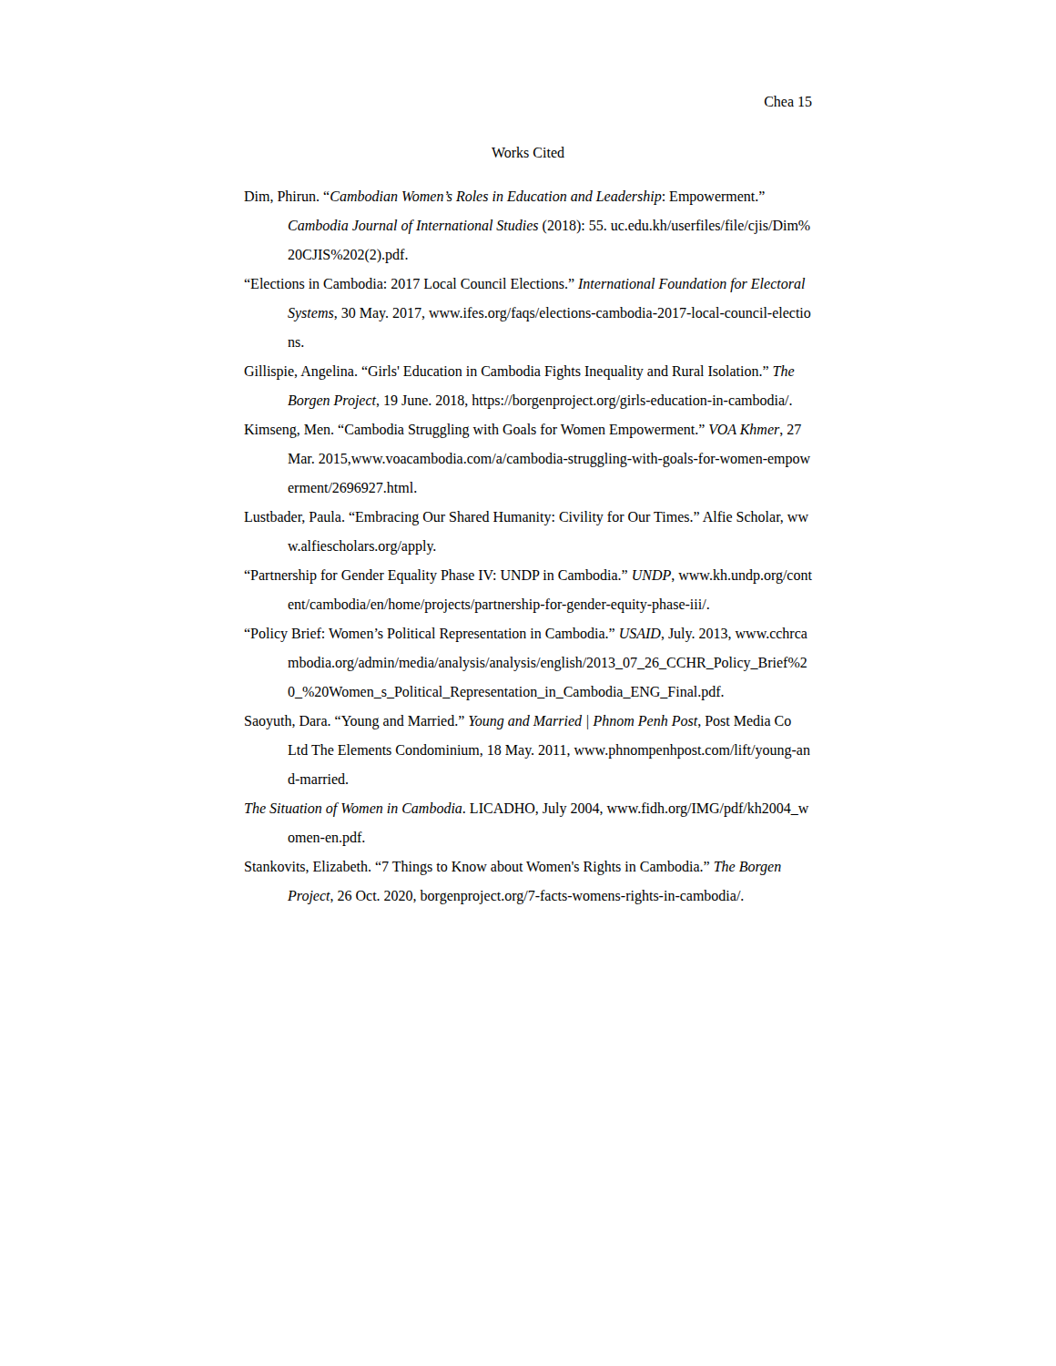Chea 15
Works Cited
Dim, Phirun. “Cambodian Women’s Roles in Education and Leadership: Empowerment.” Cambodia Journal of International Studies (2018): 55. uc.edu.kh/userfiles/file/cjis/Dim%20CJIS%202(2).pdf.
“Elections in Cambodia: 2017 Local Council Elections.” International Foundation for Electoral Systems, 30 May. 2017, www.ifes.org/faqs/elections-cambodia-2017-local-council-elections.
Gillispie, Angelina. “Girls' Education in Cambodia Fights Inequality and Rural Isolation.” The Borgen Project, 19 June. 2018, https://borgenproject.org/girls-education-in-cambodia/.
Kimseng, Men. “Cambodia Struggling with Goals for Women Empowerment.” VOA Khmer, 27 Mar. 2015,www.voacambodia.com/a/cambodia-struggling-with-goals-for-women-empowerment/2696927.html.
Lustbader, Paula. “Embracing Our Shared Humanity: Civility for Our Times.” Alfie Scholar, www.alfiescholars.org/apply.
“Partnership for Gender Equality Phase IV: UNDP in Cambodia.” UNDP, www.kh.undp.org/content/cambodia/en/home/projects/partnership-for-gender-equity-phase-iii/.
“Policy Brief: Women’s Political Representation in Cambodia.” USAID, July. 2013, www.cchrcambodia.org/admin/media/analysis/analysis/english/2013_07_26_CCHR_Policy_Brief%20_%20Women_s_Political_Representation_in_Cambodia_ENG_Final.pdf.
Saoyuth, Dara. “Young and Married.” Young and Married | Phnom Penh Post, Post Media Co Ltd The Elements Condominium, 18 May. 2011, www.phnompenhpost.com/lift/young-and-married.
The Situation of Women in Cambodia. LICADHO, July 2004, www.fidh.org/IMG/pdf/kh2004_women-en.pdf.
Stankovits, Elizabeth. “7 Things to Know about Women's Rights in Cambodia.” The Borgen Project, 26 Oct. 2020, borgenproject.org/7-facts-womens-rights-in-cambodia/.